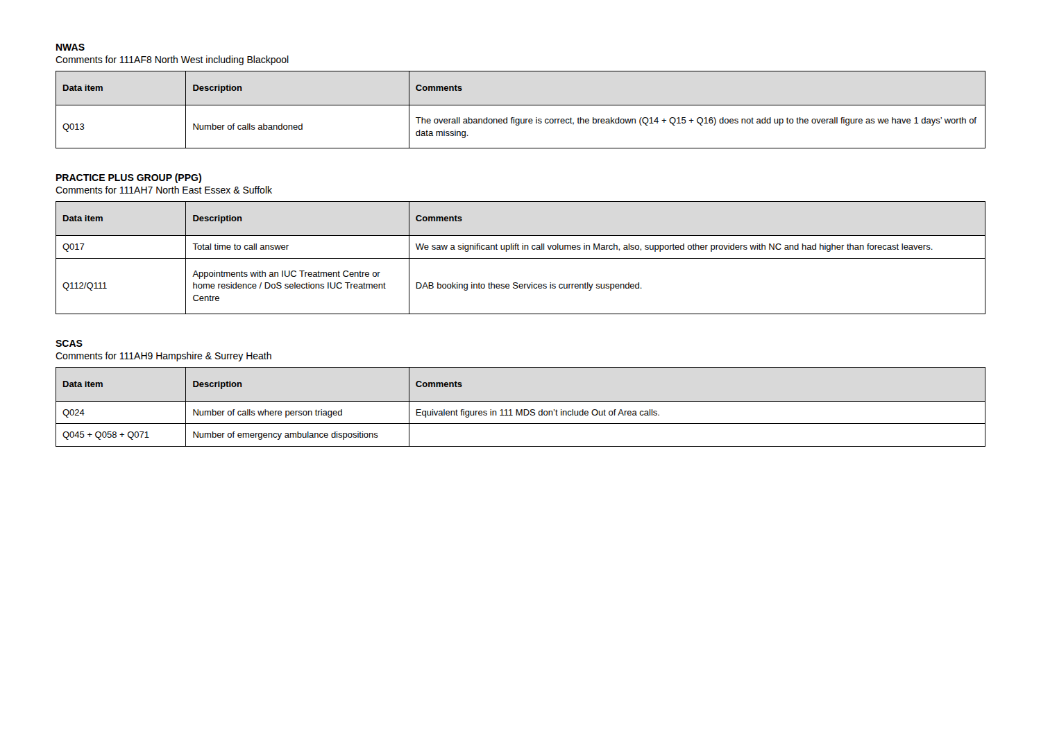NWAS
Comments for 111AF8 North West including Blackpool
| Data item | Description | Comments |
| --- | --- | --- |
| Q013 | Number of calls abandoned | The overall abandoned figure is correct, the breakdown (Q14 + Q15 + Q16) does not add up to the overall figure as we have 1 days’ worth of data missing. |
PRACTICE PLUS GROUP (PPG)
Comments for 111AH7 North East Essex & Suffolk
| Data item | Description | Comments |
| --- | --- | --- |
| Q017 | Total time to call answer | We saw a significant uplift in call volumes in March, also, supported other providers with NC and had higher than forecast leavers. |
| Q112/Q111 | Appointments with an IUC Treatment Centre or home residence / DoS selections IUC Treatment Centre | DAB booking into these Services is currently suspended. |
SCAS
Comments for 111AH9 Hampshire & Surrey Heath
| Data item | Description | Comments |
| --- | --- | --- |
| Q024 | Number of calls where person triaged | Equivalent figures in 111 MDS don’t include Out of Area calls. |
| Q045 + Q058 + Q071 | Number of emergency ambulance dispositions | |